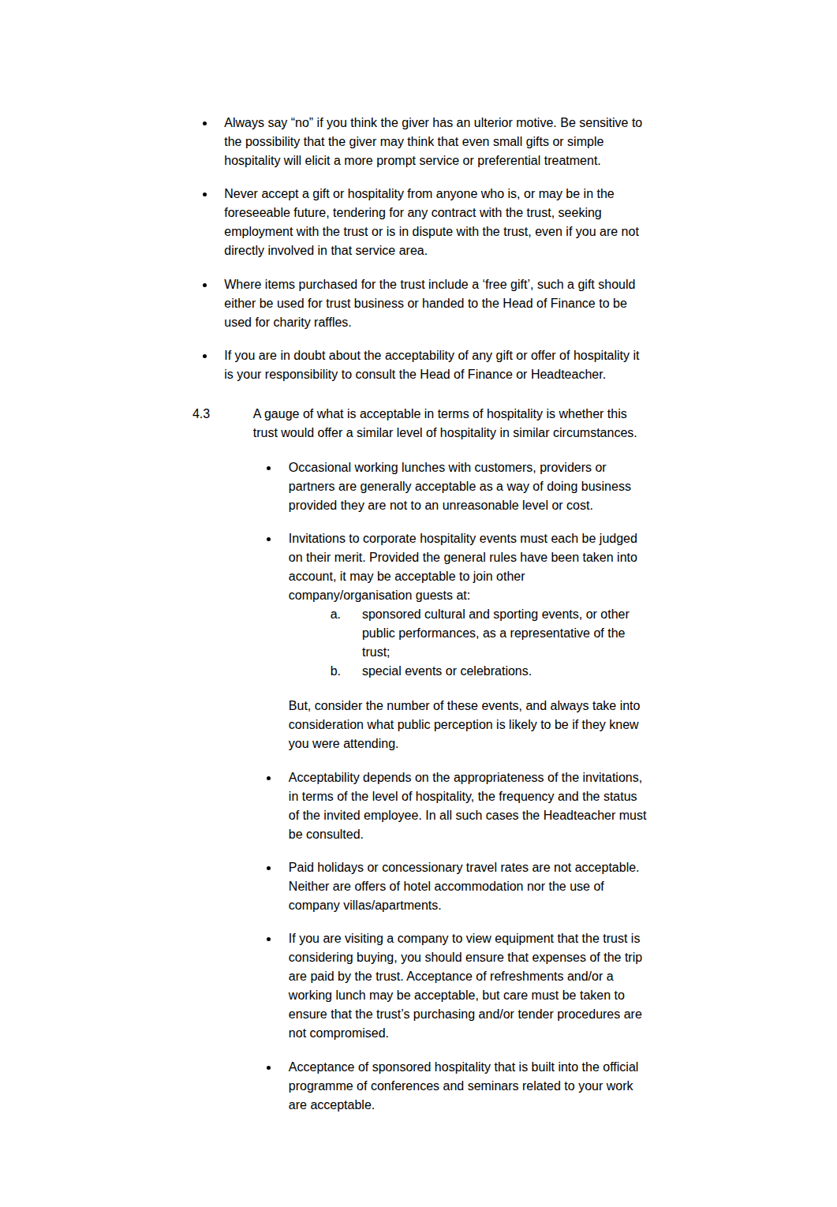Always say “no” if you think the giver has an ulterior motive. Be sensitive to the possibility that the giver may think that even small gifts or simple hospitality will elicit a more prompt service or preferential treatment.
Never accept a gift or hospitality from anyone who is, or may be in the foreseeable future, tendering for any contract with the trust, seeking employment with the trust or is in dispute with the trust, even if you are not directly involved in that service area.
Where items purchased for the trust include a ‘free gift’, such a gift should either be used for trust business or handed to the Head of Finance to be used for charity raffles.
If you are in doubt about the acceptability of any gift or offer of hospitality it is your responsibility to consult the Head of Finance or Headteacher.
4.3
A gauge of what is acceptable in terms of hospitality is whether this trust would offer a similar level of hospitality in similar circumstances.
Occasional working lunches with customers, providers or partners are generally acceptable as a way of doing business provided they are not to an unreasonable level or cost.
Invitations to corporate hospitality events must each be judged on their merit. Provided the general rules have been taken into account, it may be acceptable to join other company/organisation guests at:
a. sponsored cultural and sporting events, or other public performances, as a representative of the trust;
b. special events or celebrations.
But, consider the number of these events, and always take into consideration what public perception is likely to be if they knew you were attending.
Acceptability depends on the appropriateness of the invitations, in terms of the level of hospitality, the frequency and the status of the invited employee. In all such cases the Headteacher must be consulted.
Paid holidays or concessionary travel rates are not acceptable. Neither are offers of hotel accommodation nor the use of company villas/apartments.
If you are visiting a company to view equipment that the trust is considering buying, you should ensure that expenses of the trip are paid by the trust. Acceptance of refreshments and/or a working lunch may be acceptable, but care must be taken to ensure that the trust’s purchasing and/or tender procedures are not compromised.
Acceptance of sponsored hospitality that is built into the official programme of conferences and seminars related to your work are acceptable.